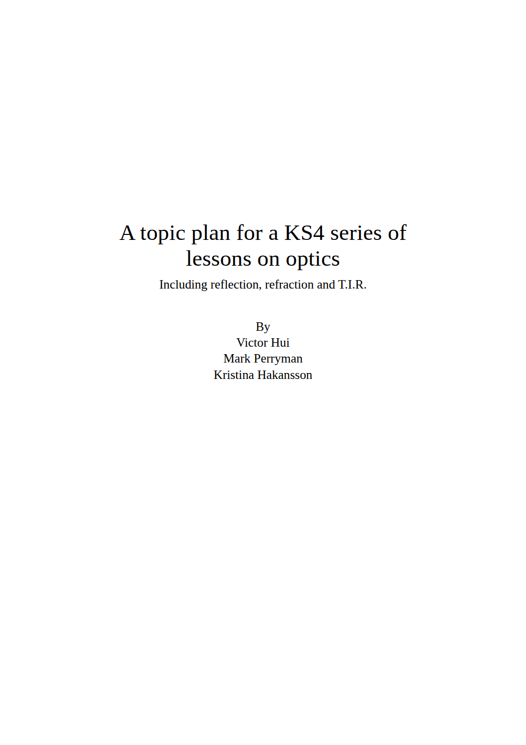A topic plan for a KS4 series of
lessons on optics
Including reflection, refraction and T.I.R.
By
Victor Hui
Mark Perryman
Kristina Hakansson